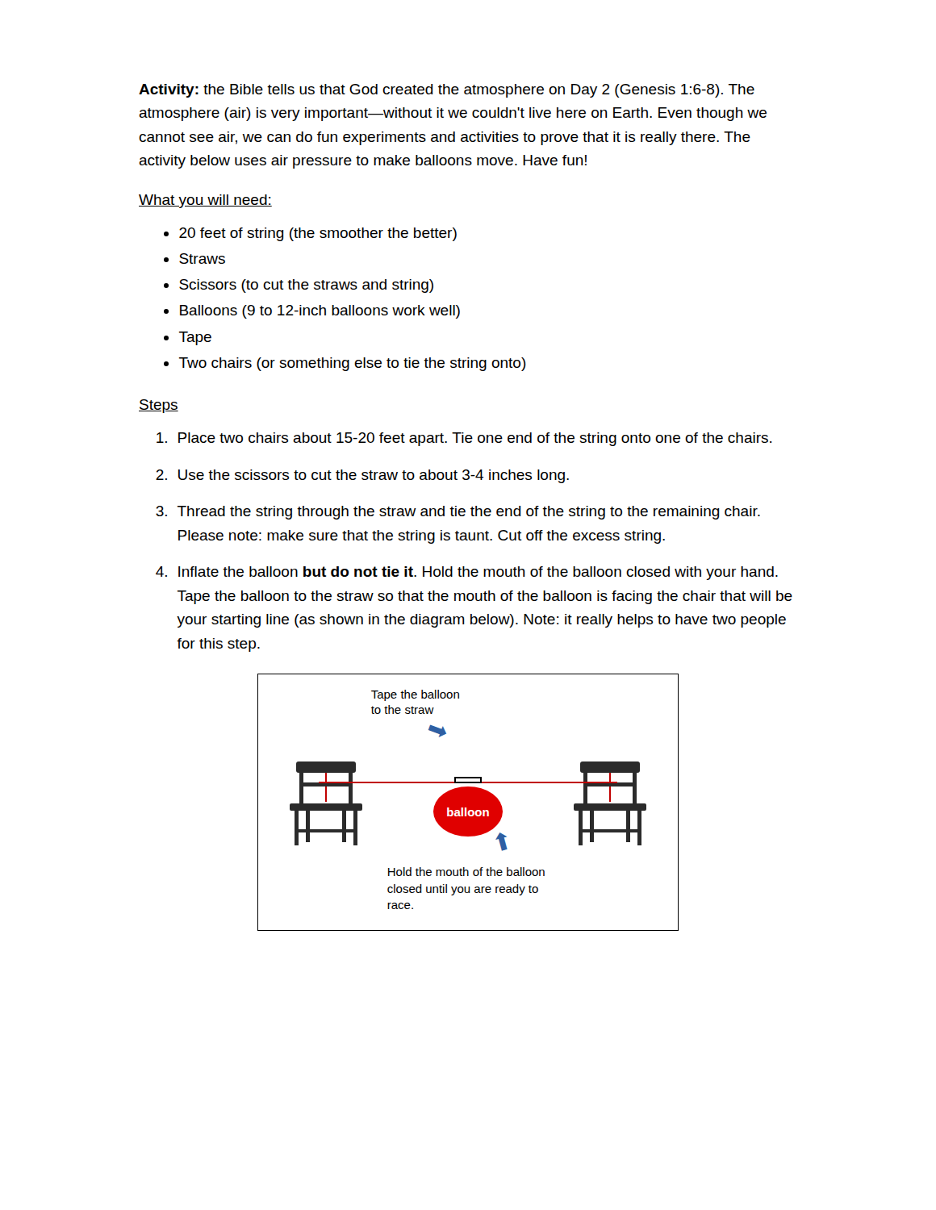Activity: the Bible tells us that God created the atmosphere on Day 2 (Genesis 1:6-8). The atmosphere (air) is very important—without it we couldn't live here on Earth. Even though we cannot see air, we can do fun experiments and activities to prove that it is really there. The activity below uses air pressure to make balloons move. Have fun!
What you will need:
20 feet of string (the smoother the better)
Straws
Scissors (to cut the straws and string)
Balloons (9 to 12-inch balloons work well)
Tape
Two chairs (or something else to tie the string onto)
Steps
Place two chairs about 15-20 feet apart. Tie one end of the string onto one of the chairs.
Use the scissors to cut the straw to about 3-4 inches long.
Thread the string through the straw and tie the end of the string to the remaining chair. Please note: make sure that the string is taunt. Cut off the excess string.
Inflate the balloon but do not tie it. Hold the mouth of the balloon closed with your hand. Tape the balloon to the straw so that the mouth of the balloon is facing the chair that will be your starting line (as shown in the diagram below). Note: it really helps to have two people for this step.
Tape the balloon
to the straw
➡
balloon
⬆
Hold the mouth of the balloon closed until you are ready to race.